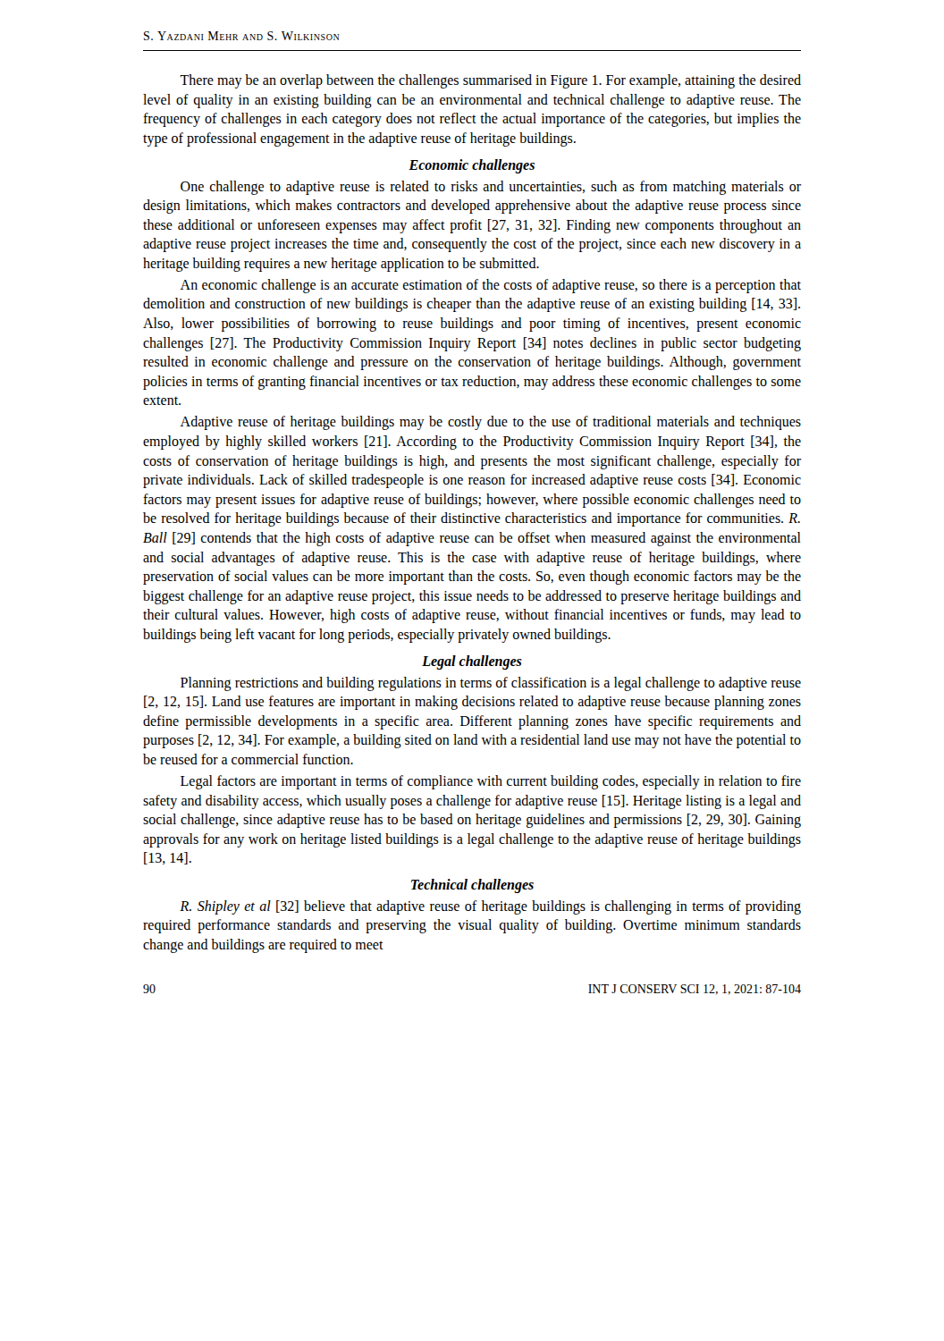S. Yazdani Mehr and S. Wilkinson
There may be an overlap between the challenges summarised in Figure 1. For example, attaining the desired level of quality in an existing building can be an environmental and technical challenge to adaptive reuse. The frequency of challenges in each category does not reflect the actual importance of the categories, but implies the type of professional engagement in the adaptive reuse of heritage buildings.
Economic challenges
One challenge to adaptive reuse is related to risks and uncertainties, such as from matching materials or design limitations, which makes contractors and developed apprehensive about the adaptive reuse process since these additional or unforeseen expenses may affect profit [27, 31, 32]. Finding new components throughout an adaptive reuse project increases the time and, consequently the cost of the project, since each new discovery in a heritage building requires a new heritage application to be submitted.
An economic challenge is an accurate estimation of the costs of adaptive reuse, so there is a perception that demolition and construction of new buildings is cheaper than the adaptive reuse of an existing building [14, 33]. Also, lower possibilities of borrowing to reuse buildings and poor timing of incentives, present economic challenges [27]. The Productivity Commission Inquiry Report [34] notes declines in public sector budgeting resulted in economic challenge and pressure on the conservation of heritage buildings. Although, government policies in terms of granting financial incentives or tax reduction, may address these economic challenges to some extent.
Adaptive reuse of heritage buildings may be costly due to the use of traditional materials and techniques employed by highly skilled workers [21]. According to the Productivity Commission Inquiry Report [34], the costs of conservation of heritage buildings is high, and presents the most significant challenge, especially for private individuals. Lack of skilled tradespeople is one reason for increased adaptive reuse costs [34]. Economic factors may present issues for adaptive reuse of buildings; however, where possible economic challenges need to be resolved for heritage buildings because of their distinctive characteristics and importance for communities. R. Ball [29] contends that the high costs of adaptive reuse can be offset when measured against the environmental and social advantages of adaptive reuse. This is the case with adaptive reuse of heritage buildings, where preservation of social values can be more important than the costs. So, even though economic factors may be the biggest challenge for an adaptive reuse project, this issue needs to be addressed to preserve heritage buildings and their cultural values. However, high costs of adaptive reuse, without financial incentives or funds, may lead to buildings being left vacant for long periods, especially privately owned buildings.
Legal challenges
Planning restrictions and building regulations in terms of classification is a legal challenge to adaptive reuse [2, 12, 15]. Land use features are important in making decisions related to adaptive reuse because planning zones define permissible developments in a specific area. Different planning zones have specific requirements and purposes [2, 12, 34]. For example, a building sited on land with a residential land use may not have the potential to be reused for a commercial function.
Legal factors are important in terms of compliance with current building codes, especially in relation to fire safety and disability access, which usually poses a challenge for adaptive reuse [15]. Heritage listing is a legal and social challenge, since adaptive reuse has to be based on heritage guidelines and permissions [2, 29, 30]. Gaining approvals for any work on heritage listed buildings is a legal challenge to the adaptive reuse of heritage buildings [13, 14].
Technical challenges
R. Shipley et al [32] believe that adaptive reuse of heritage buildings is challenging in terms of providing required performance standards and preserving the visual quality of building. Overtime minimum standards change and buildings are required to meet
90 INT J CONSERV SCI 12, 1, 2021: 87-104